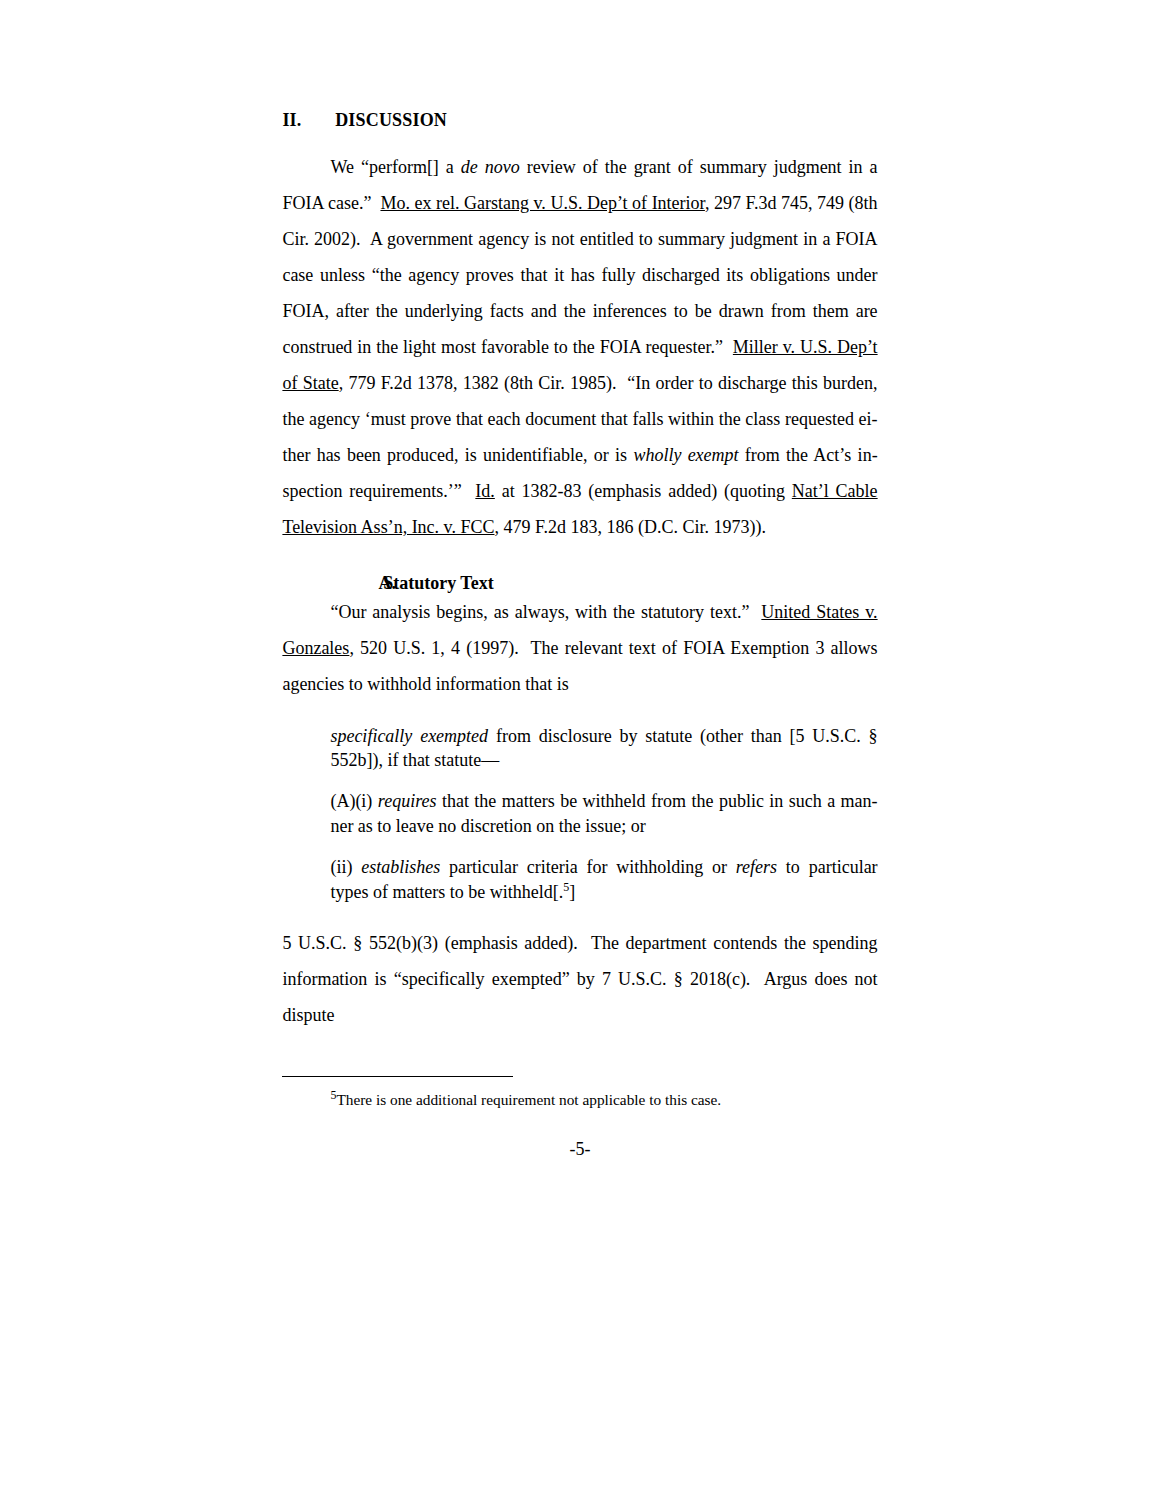II. DISCUSSION
We “perform[] a de novo review of the grant of summary judgment in a FOIA case.” Mo. ex rel. Garstang v. U.S. Dep’t of Interior, 297 F.3d 745, 749 (8th Cir. 2002). A government agency is not entitled to summary judgment in a FOIA case unless “the agency proves that it has fully discharged its obligations under FOIA, after the underlying facts and the inferences to be drawn from them are construed in the light most favorable to the FOIA requester.” Miller v. U.S. Dep’t of State, 779 F.2d 1378, 1382 (8th Cir. 1985). “In order to discharge this burden, the agency ‘must prove that each document that falls within the class requested either has been produced, is unidentifiable, or is wholly exempt from the Act’s inspection requirements.’” Id. at 1382-83 (emphasis added) (quoting Nat’l Cable Television Ass’n, Inc. v. FCC, 479 F.2d 183, 186 (D.C. Cir. 1973)).
A. Statutory Text
“Our analysis begins, as always, with the statutory text.” United States v. Gonzales, 520 U.S. 1, 4 (1997). The relevant text of FOIA Exemption 3 allows agencies to withhold information that is
specifically exempted from disclosure by statute (other than [5 U.S.C. § 552b]), if that statute—
(A)(i) requires that the matters be withheld from the public in such a manner as to leave no discretion on the issue; or
(ii) establishes particular criteria for withholding or refers to particular types of matters to be withheld[.5]
5 U.S.C. § 552(b)(3) (emphasis added). The department contends the spending information is “specifically exempted” by 7 U.S.C. § 2018(c). Argus does not dispute
5There is one additional requirement not applicable to this case.
-5-